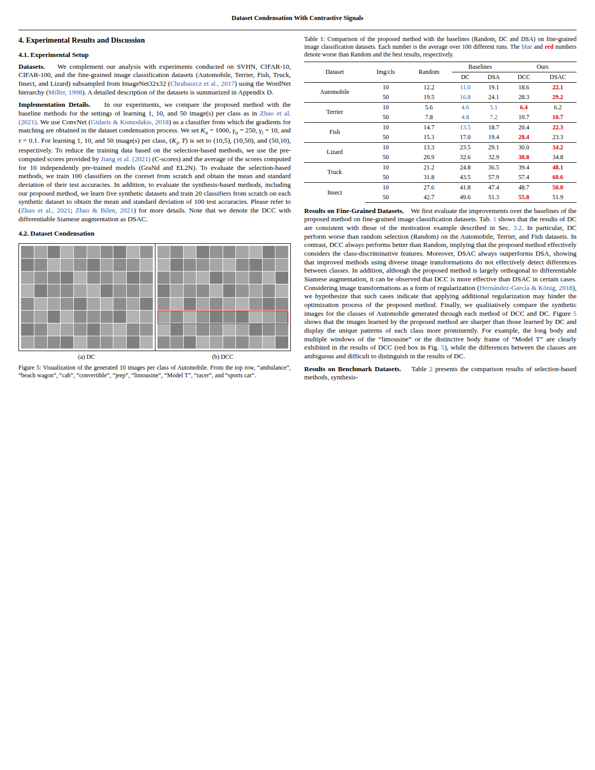Dataset Condensation With Contrastive Signals
4. Experimental Results and Discussion
4.1. Experimental Setup
Datasets. We complement our analysis with experiments conducted on SVHN, CIFAR-10, CIFAR-100, and the fine-grained image classification datasets (Automobile, Terrier, Fish, Truck, Insect, and Lizard) subsampled from ImageNet32x32 (Chrabaszcz et al., 2017) using the WordNet hierarchy (Miller, 1998). A detailed description of the datasets is summarized in Appendix D.
Implementation Details. In our experiments, we compare the proposed method with the baseline methods for the settings of learning 1, 10, and 50 image(s) per class as in Zhao et al. (2021). We use ConvNet (Gidaris & Komodakis, 2018) as a classifier from which the gradients for matching are obtained in the dataset condensation process. We set Ko = 1000, γo = 250, γi = 10, and τ = 0.1. For learning 1, 10, and 50 image(s) per class, (Ki, T) is set to (10,5), (10,50), and (50,10), respectively. To reduce the training data based on the selection-based methods, we use the pre-computed scores provided by Jiang et al. (2021) (C-scores) and the average of the scores computed for 10 independently pre-trained models (GraNd and EL2N). To evaluate the selection-based methods, we train 100 classifiers on the coreset from scratch and obtain the mean and standard deviation of their test accuracies. In addition, to evaluate the synthesis-based methods, including our proposed method, we learn five synthetic datasets and train 20 classifiers from scratch on each synthetic dataset to obtain the mean and standard deviation of 100 test accuracies. Please refer to (Zhao et al., 2021; Zhao & Bilen, 2021) for more details. Note that we denote the DCC with differentiable Siamese augmentation as DSAC.
4.2. Dataset Condensation
(a) DC
(b) DCC
Figure 5: Visualization of the generated 10 images per class of Automobile. From the top row, “ambulance”, “beach wagon”, “cab”, “convertible”, “jeep”, “limousine”, “Model T”, “racer”, and “sports car”.
Table 1: Comparison of the proposed method with the baselines (Random, DC and DSA) on fine-grained image classification datasets. Each number is the average over 100 different runs. The blue and red numbers denote worse than Random and the best results, respectively.
| Dataset | Img/cls | Random | Baselines | Ours |
| --- | --- | --- | --- | --- |
| DC | DSA | DCC | DSAC |
| Automobile | 10 | 12.2 | 11.0 | 19.1 | 18.6 | 22.1 |
| 50 | 19.5 | 16.8 | 24.1 | 28.3 | 29.2 |
| Terrier | 10 | 5.6 | 4.6 | 5.1 | 6.4 | 6.2 |
| 50 | 7.8 | 4.8 | 7.2 | 10.7 | 10.7 |
| Fish | 10 | 14.7 | 13.5 | 18.7 | 20.4 | 22.3 |
| 50 | 15.3 | 17.0 | 19.4 | 28.4 | 23.3 |
| Lizard | 10 | 13.3 | 23.5 | 29.1 | 30.0 | 34.2 |
| 50 | 20.9 | 32.6 | 32.9 | 38.8 | 34.8 |
| Truck | 10 | 21.2 | 24.8 | 36.5 | 39.4 | 48.1 |
| 50 | 31.8 | 43.5 | 57.9 | 57.4 | 60.6 |
| Insect | 10 | 27.6 | 41.8 | 47.4 | 48.7 | 50.0 |
| 50 | 42.7 | 49.6 | 51.3 | 55.8 | 51.9 |
Results on Fine-Grained Datasets. We first evaluate the improvements over the baselines of the proposed method on fine-grained image classification datasets. Tab. 1 shows that the results of DC are consistent with those of the motivation example described in Sec. 3.2. In particular, DC perform worse than random selection (Random) on the Automobile, Terrier, and Fish datasets. In contrast, DCC always performs better than Random, implying that the proposed method effectively considers the class-discriminative features. Moreover, DSAC always outperforms DSA, showing that improved methods using diverse image transformations do not effectively detect differences between classes. In addition, although the proposed method is largely orthogonal to differentiable Siamese augmentation, it can be observed that DCC is more effective than DSAC in certain cases. Considering image transformations as a form of regularization (Hernández-García & König, 2018), we hypothesize that such cases indicate that applying additional regularization may hinder the optimization process of the proposed method. Finally, we qualitatively compare the synthetic images for the classes of Automobile generated through each method of DCC and DC. Figure 5 shows that the images learned by the proposed method are sharper than those learned by DC and display the unique patterns of each class more prominently. For example, the long body and multiple windows of the “limousine” or the distinctive body frame of “Model T” are clearly exhibited in the results of DCC (red box in Fig. 5), while the differences between the classes are ambiguous and difficult to distinguish in the results of DC.
Results on Benchmark Datasets. Table 2 presents the comparison results of selection-based methods, synthesis-